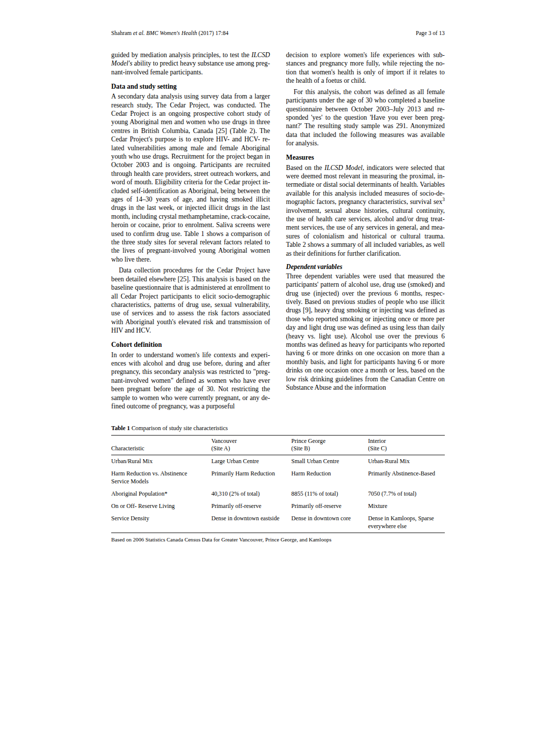Shahram et al. BMC Women's Health (2017) 17:84
Page 3 of 13
guided by mediation analysis principles, to test the ILCSD Model's ability to predict heavy substance use among pregnant-involved female participants.
Data and study setting
A secondary data analysis using survey data from a larger research study, The Cedar Project, was conducted. The Cedar Project is an ongoing prospective cohort study of young Aboriginal men and women who use drugs in three centres in British Columbia, Canada [25] (Table 2). The Cedar Project's purpose is to explore HIV- and HCV- related vulnerabilities among male and female Aboriginal youth who use drugs. Recruitment for the project began in October 2003 and is ongoing. Participants are recruited through health care providers, street outreach workers, and word of mouth. Eligibility criteria for the Cedar project included self-identification as Aboriginal, being between the ages of 14–30 years of age, and having smoked illicit drugs in the last week, or injected illicit drugs in the last month, including crystal methamphetamine, crack-cocaine, heroin or cocaine, prior to enrolment. Saliva screens were used to confirm drug use. Table 1 shows a comparison of the three study sites for several relevant factors related to the lives of pregnant-involved young Aboriginal women who live there.
Data collection procedures for the Cedar Project have been detailed elsewhere [25]. This analysis is based on the baseline questionnaire that is administered at enrollment to all Cedar Project participants to elicit socio-demographic characteristics, patterns of drug use, sexual vulnerability, use of services and to assess the risk factors associated with Aboriginal youth's elevated risk and transmission of HIV and HCV.
Cohort definition
In order to understand women's life contexts and experiences with alcohol and drug use before, during and after pregnancy, this secondary analysis was restricted to "pregnant-involved women" defined as women who have ever been pregnant before the age of 30. Not restricting the sample to women who were currently pregnant, or any defined outcome of pregnancy, was a purposeful
decision to explore women's life experiences with substances and pregnancy more fully, while rejecting the notion that women's health is only of import if it relates to the health of a foetus or child.
For this analysis, the cohort was defined as all female participants under the age of 30 who completed a baseline questionnaire between October 2003–July 2013 and responded 'yes' to the question 'Have you ever been pregnant?' The resulting study sample was 291. Anonymized data that included the following measures was available for analysis.
Measures
Based on the ILCSD Model, indicators were selected that were deemed most relevant in measuring the proximal, intermediate or distal social determinants of health. Variables available for this analysis included measures of socio-demographic factors, pregnancy characteristics, survival sex3 involvement, sexual abuse histories, cultural continuity, the use of health care services, alcohol and/or drug treatment services, the use of any services in general, and measures of colonialism and historical or cultural trauma. Table 2 shows a summary of all included variables, as well as their definitions for further clarification.
Dependent variables
Three dependent variables were used that measured the participants' pattern of alcohol use, drug use (smoked) and drug use (injected) over the previous 6 months, respectively. Based on previous studies of people who use illicit drugs [9], heavy drug smoking or injecting was defined as those who reported smoking or injecting once or more per day and light drug use was defined as using less than daily (heavy vs. light use). Alcohol use over the previous 6 months was defined as heavy for participants who reported having 6 or more drinks on one occasion on more than a monthly basis, and light for participants having 6 or more drinks on one occasion once a month or less, based on the low risk drinking guidelines from the Canadian Centre on Substance Abuse and the information
Table 1 Comparison of study site characteristics
| Characteristic | Vancouver (Site A) | Prince George (Site B) | Interior (Site C) |
| --- | --- | --- | --- |
| Urban/Rural Mix | Large Urban Centre | Small Urban Centre | Urban-Rural Mix |
| Harm Reduction vs. Abstinence Service Models | Primarily Harm Reduction | Harm Reduction | Primarily Abstinence-Based |
| Aboriginal Population* | 40,310 (2% of total) | 8855 (11% of total) | 7050 (7.7% of total) |
| On or Off- Reserve Living | Primarily off-reserve | Primarily off-reserve | Mixture |
| Service Density | Dense in downtown eastside | Dense in downtown core | Dense in Kamloops, Sparse everywhere else |
Based on 2006 Statistics Canada Census Data for Greater Vancouver, Prince George, and Kamloops